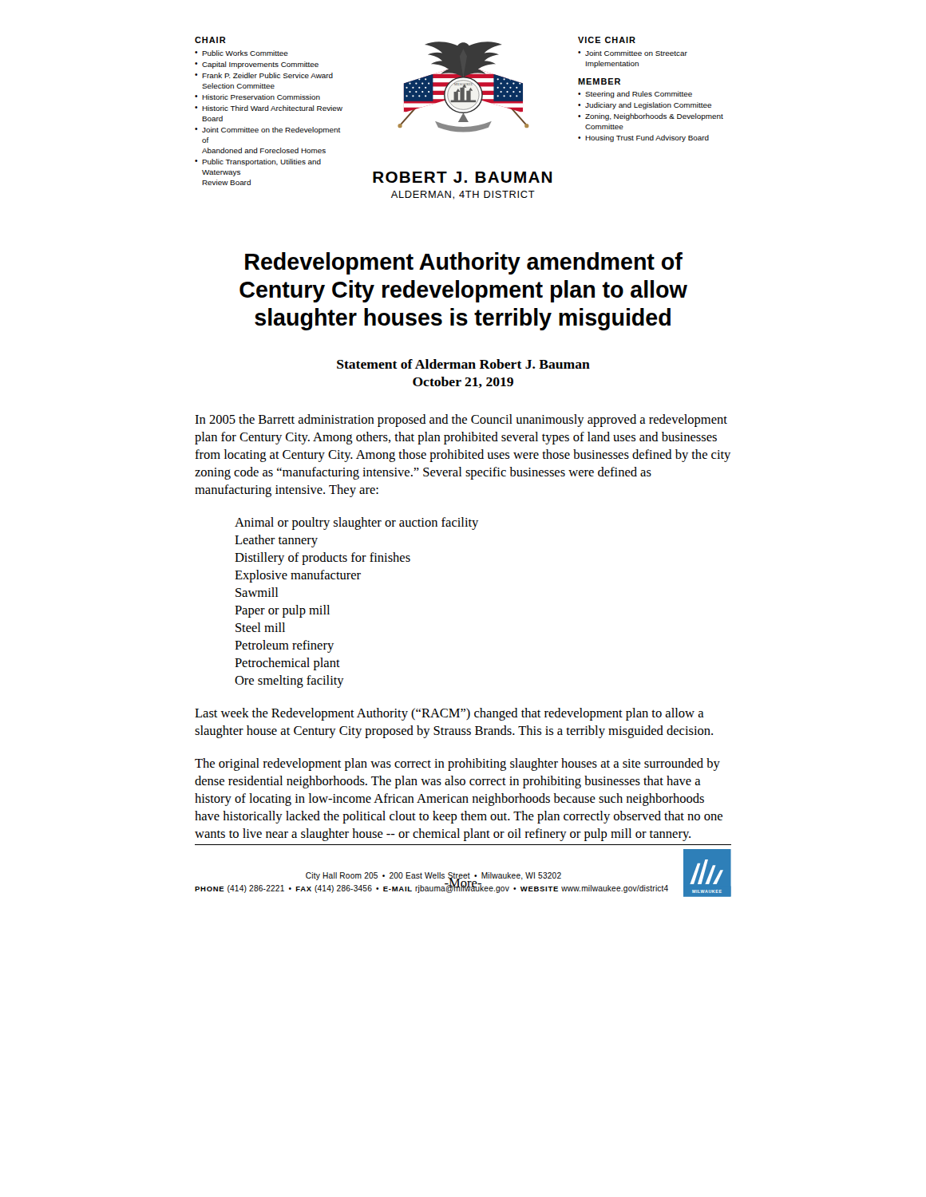CHAIR
Public Works Committee
Capital Improvements Committee
Frank P. Zeidler Public Service AwardSelection Committee
Historic Preservation Commission
Historic Third Ward Architectural Review Board
Joint Committee on the Redevelopment ofAbandoned and Foreclosed Homes
Public Transportation, Utilities and WaterwaysReview Board
MILWAUKEE
ROBERT J. BAUMAN
ALDERMAN, 4TH DISTRICT
VICE CHAIR
Joint Committee on Streetcar Implementation
MEMBER
Steering and Rules Committee
Judiciary and Legislation Committee
Zoning, Neighborhoods & Development Committee
Housing Trust Fund Advisory Board
Redevelopment Authority amendment of Century City redevelopment plan to allow slaughter houses is terribly misguided
Statement of Alderman Robert J. Bauman
October 21, 2019
In 2005 the Barrett administration proposed and the Council unanimously approved a redevelopment plan for Century City. Among others, that plan prohibited several types of land uses and businesses from locating at Century City. Among those prohibited uses were those businesses defined by the city zoning code as “manufacturing intensive.” Several specific businesses were defined as manufacturing intensive. They are:
Animal or poultry slaughter or auction facility
Leather tannery
Distillery of products for finishes
Explosive manufacturer
Sawmill
Paper or pulp mill
Steel mill
Petroleum refinery
Petrochemical plant
Ore smelting facility
Last week the Redevelopment Authority (“RACM”) changed that redevelopment plan to allow a slaughter house at Century City proposed by Strauss Brands. This is a terribly misguided decision.
The original redevelopment plan was correct in prohibiting slaughter houses at a site surrounded by dense residential neighborhoods. The plan was also correct in prohibiting businesses that have a history of locating in low-income African American neighborhoods because such neighborhoods have historically lacked the political clout to keep them out. The plan correctly observed that no one wants to live near a slaughter house -- or chemical plant or oil refinery or pulp mill or tannery.
-More-
City Hall Room 205•200 East Wells Street•Milwaukee, WI 53202
PHONE (414) 286-2221•FAX (414) 286-3456•E-MAIL rjbauma@milwaukee.gov•WEBSITE www.milwaukee.gov/district4
MILWAUKEE